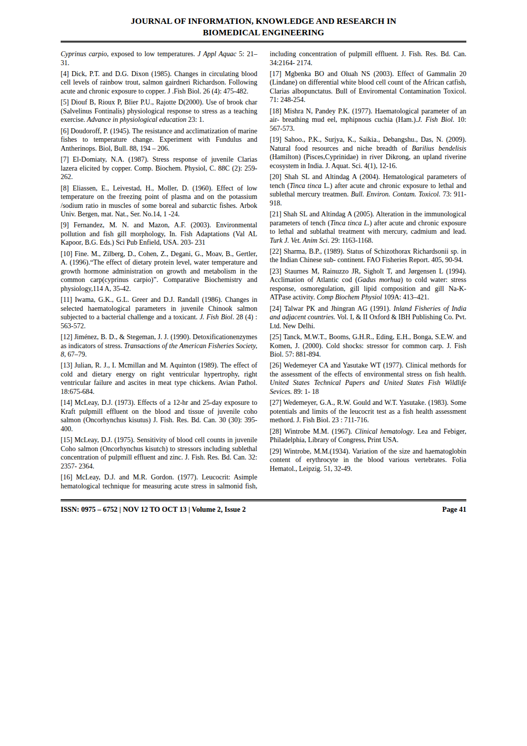JOURNAL OF INFORMATION, KNOWLEDGE AND RESEARCH IN
BIOMEDICAL ENGINEERING
Cyprinus carpio, exposed to low temperatures. J Appl Aquac 5: 21–31.
[4] Dick, P.T. and D.G. Dixon (1985). Changes in circulating blood cell levels of rainbow trout, salmon gairdneri Richardson. Following acute and chronic exposure to copper. J .Fish Biol. 26 (4): 475-482.
[5] Diouf B, Rioux P, Blier P.U., Rajotte D(2000). Use of brook char (Salvelinus Fontinalis) physiological response to stress as a teaching exercise. Advance in physiological education 23: 1.
[6] Doudoroff, P. (1945). The resistance and acclimatization of marine fishes to temperature change. Experiment with Fundulus and Antherinops. Biol, Bull. 88, 194 – 206.
[7] El-Domiaty, N.A. (1987). Stress response of juvenile Clarias lazera elicited by copper. Comp. Biochem. Physiol, C. 88C (2): 259-262.
[8] Eliassen, E., Leivestad, H., Moller, D. (1960). Effect of low temperature on the freezing point of plasma and on the potassium /sodium ratio in muscles of some boreal and subarctic fishes. Arbok Univ. Bergen, mat. Nat., Ser. No.14, 1 -24.
[9] Fernandez, M. N. and Mazon, A.F. (2003). Environmental pollution and fish gill morphology, In. Fish Adaptations (Val AL Kapoor, B.G. Eds.) Sci Pub Enfield, USA. 203- 231
[10] Fine. M., Zilberg, D., Cohen, Z., Degani, G., Moav, B., Gertler, A. (1996).“The effect of dietary protein level, water temperature and growth hormone administration on growth and metabolism in the common carp(cyprinus carpio)”. Comparative Biochemistry and physiology,114 A, 35-42.
[11] Iwama, G.K., G.L. Greer and D.J. Randall (1986). Changes in selected haematological parameters in juvenile Chinook salmon subjected to a bacterial challenge and a toxicant. J. Fish Biol. 28 (4) : 563-572.
[12] Jiménez, B. D., & Stegeman, J. J. (1990). Detoxificationenzymes as indicators of stress. Transactions of the American Fisheries Society, 8, 67–79.
[13] Julian, R. J., I. Mcmillan and M. Aquinton (1989). The effect of cold and dietary energy on right ventricular hypertrophy, right ventricular failure and ascites in meat type chickens. Avian Pathol. 18:675-684.
[14] McLeay, D.J. (1973). Effects of a 12-hr and 25-day exposure to Kraft pulpmill effluent on the blood and tissue of juvenile coho salmon (Oncorhynchus kisutus) J. Fish. Res. Bd. Can. 30 (30): 395-400.
[15] McLeay, D.J. (1975). Sensitivity of blood cell counts in juvenile Coho salmon (Oncorhynchus kisutch) to stressors including sublethal concentration of pulpmill effluent and zinc. J. Fish. Res. Bd. Can. 32: 2357- 2364.
[16] McLeay, D.J. and M.R. Gordon. (1977). Leucocrit: Asimple hematological technique for measuring acute stress in salmonid fish, including concentration of pulpmill effluent. J. Fish. Res. Bd. Can. 34:2164- 2174.
[17] Mgbenka BO and Oluah NS (2003). Effect of Gammalin 20 (Lindane) on differential white blood cell count of the African catfish, Clarias albopunctatus. Bull of Enviromental Contamination Toxicol. 71: 248-254.
[18] Mishra N, Pandey P.K. (1977). Haematological parameter of an air- breathing mud eel, mphipnous cuchia (Ham.).J. Fish Biol. 10: 567-573.
[19] Sahoo., P.K., Surjya, K., Saikia., Debangshu., Das, N. (2009). Natural food resources and niche breadth of Barilius bendelisis (Hamilton) (Pisces,Cyprinidae) in river Dikrong, an upland riverine ecosystem in India. J. Aquat. Sci. 4(1), 12-16.
[20] Shah SL and Altindag A (2004). Hematological parameters of tench (Tinca tinca L.) after acute and chronic exposure to lethal and sublethal mercury treatmen. Bull. Environ. Contam. Toxicol. 73: 911-918.
[21] Shah SL and Altindag A (2005). Alteration in the immunological parameters of tench (Tinca tinca L.) after acute and chronic exposure to lethal and sublathal treatment with mercury, cadmium and lead. Turk J. Vet. Anim Sci. 29: 1163-1168.
[22] Sharma, B.P., (1989). Status of Schizothorax Richardsonii sp. in the Indian Chinese sub- continent. FAO Fisheries Report. 405, 90-94.
[23] Staurnes M, Rainuzzo JR, Sigholt T, and Jørgensen L (1994). Acclimation of Atlantic cod (Gadus morhua) to cold water: stress response, osmoregulation, gill lipid composition and gill Na-K-ATPase activity. Comp Biochem Physiol 109A: 413–421.
[24] Talwar PK and Jhingran AG (1991). Inland Fisheries of India and adjacent countries. Vol. I, & II Oxford & IBH Publishing Co. Pvt. Ltd. New Delhi.
[25] Tanck, M.W.T., Booms, G.H.R., Eding, E.H., Bonga, S.E.W. and Komen, J. (2000). Cold shocks: stressor for common carp. J. Fish Biol. 57: 881-894.
[26] Wedemeyer CA and Yasutake WT (1977). Clinical methords for the assessment of the effects of environmental stress on fish health. United States Technical Papers and United States Fish Wildlife Sevices. 89: 1- 18
[27] Wedemeyer, G.A., R.W. Gould and W.T. Yasutake. (1983). Some potentials and limits of the leucocrit test as a fish health assessment methord. J. Fish Biol. 23 : 711-716.
[28] Wintrobe M.M. (1967). Clinical hematology. Lea and Febiger, Philadelphia, Library of Congress, Print USA.
[29] Wintrobe, M.M.(1934). Variation of the size and haematoglobin content of erythrocyte in the blood various vertebrates. Folia Hematol., Leipzig. 51, 32-49.
ISSN: 0975 – 6752 | NOV 12 TO OCT 13 | Volume 2, Issue 2 Page 41